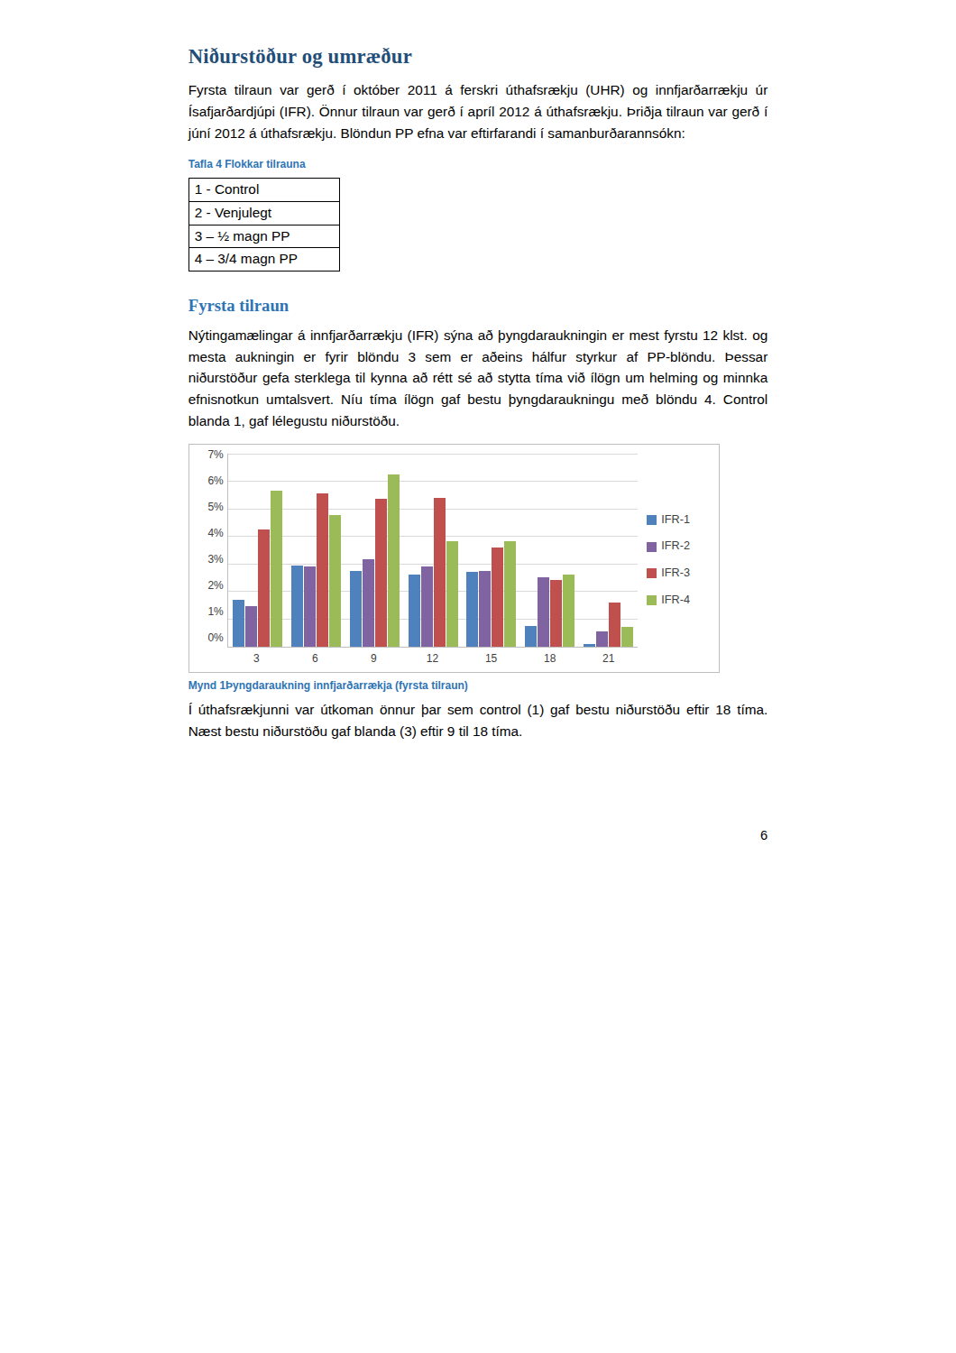Niðurstöður og umræður
Fyrsta tilraun var gerð í október 2011 á ferskri úthafsrækju (UHR) og innfjarðarrækju úr Ísafjarðardjúpi (IFR). Önnur tilraun var gerð í apríl 2012 á úthafsrækju. Þriðja tilraun var gerð í júní 2012 á úthafsrækju. Blöndun PP efna var eftirfarandi í samanburðarannsókn:
Tafla 4 Flokkar tilrauna
| 1 - Control |
| 2 - Venjulegt |
| 3 – ½ magn PP |
| 4 – 3/4 magn PP |
Fyrsta tilraun
Nýtingamælingar á innfjarðarrækju (IFR) sýna að þyngdaraukningin er mest fyrstu 12 klst. og mesta aukningin er fyrir blöndu 3 sem er aðeins hálfur styrkur af PP-blöndu. Þessar niðurstöður gefa sterklega til kynna að rétt sé að stytta tíma við ílögn um helming og minnka efnisnotkun umtalsvert. Níu tíma ílögn gaf bestu þyngdaraukningu með blöndu 4. Control blanda 1, gaf lélegustu niðurstöðu.
7% 6% 5% 4% 3% 2% 1% 0%
3
6
9
12
15
18
21
IFR-1
IFR-2
IFR-3
IFR-4
Mynd 1Þyngdaraukning innfjarðarrækja (fyrsta tilraun)
Í úthafsrækjunni var útkoman önnur þar sem control (1) gaf bestu niðurstöðu eftir 18 tíma. Næst bestu niðurstöðu gaf blanda (3) eftir 9 til 18 tíma.
6